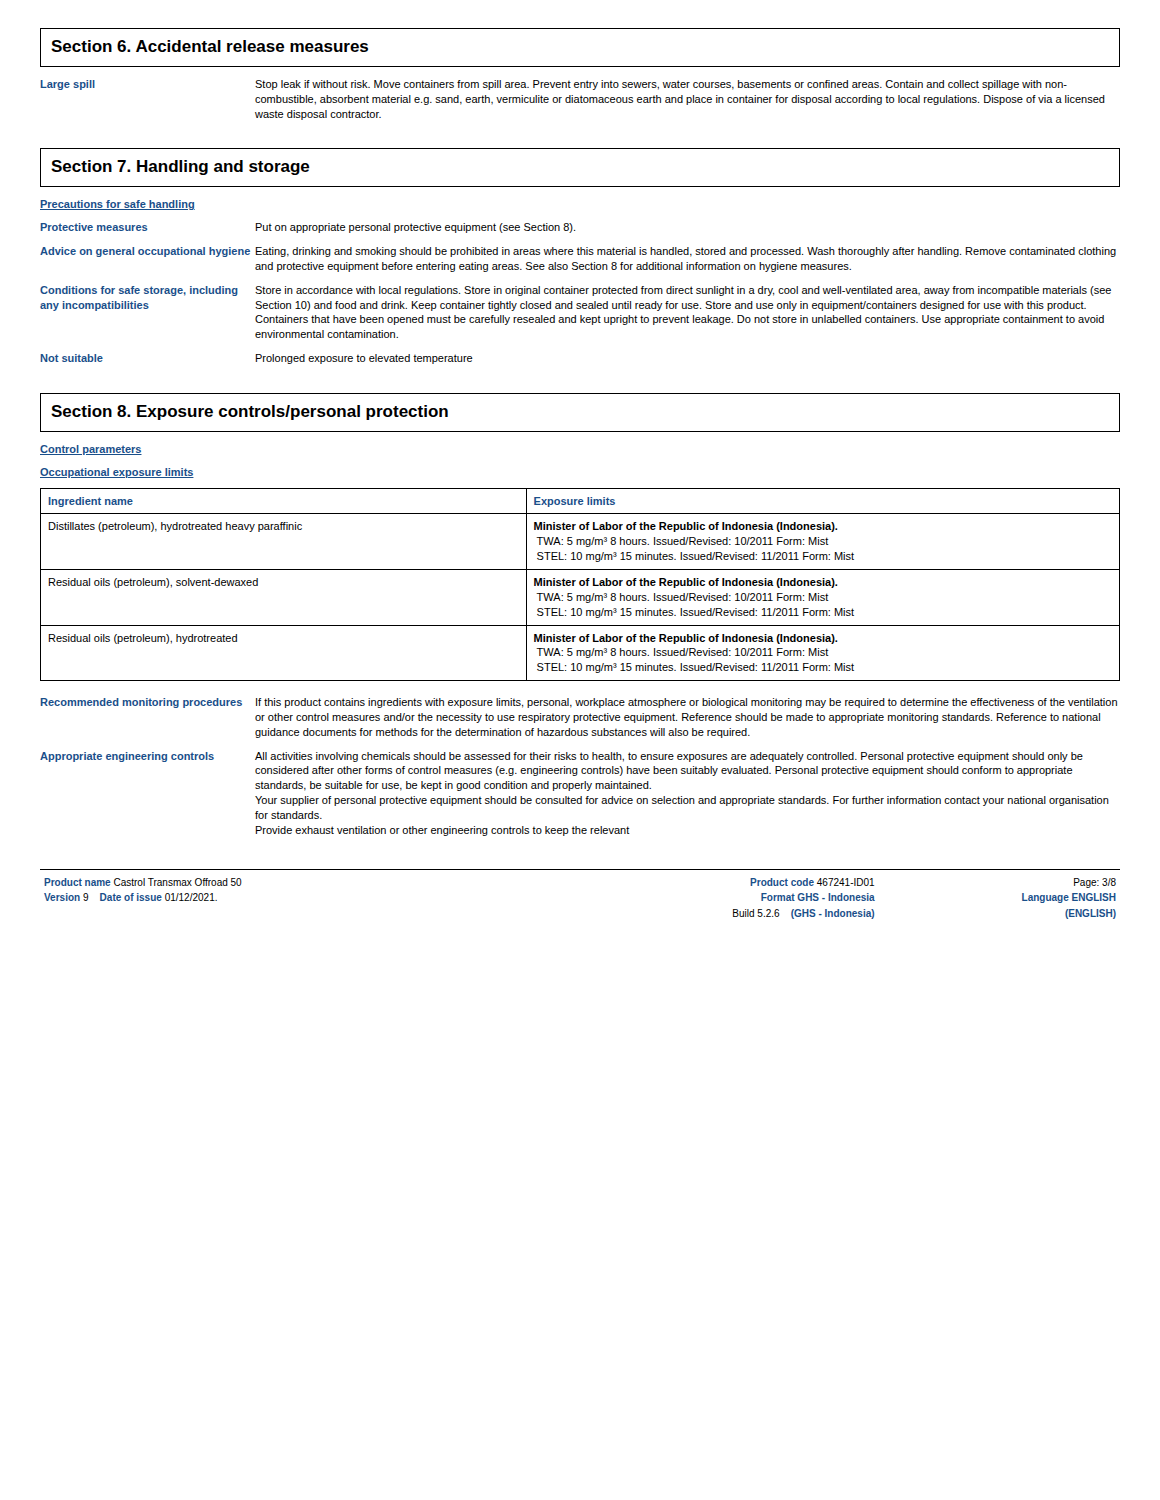Section 6. Accidental release measures
| Large spill | Stop leak if without risk. Move containers from spill area. Prevent entry into sewers, water courses, basements or confined areas. Contain and collect spillage with non-combustible, absorbent material e.g. sand, earth, vermiculite or diatomaceous earth and place in container for disposal according to local regulations. Dispose of via a licensed waste disposal contractor. |
Section 7. Handling and storage
Precautions for safe handling
| Protective measures | Put on appropriate personal protective equipment (see Section 8). |
| Advice on general occupational hygiene | Eating, drinking and smoking should be prohibited in areas where this material is handled, stored and processed. Wash thoroughly after handling. Remove contaminated clothing and protective equipment before entering eating areas. See also Section 8 for additional information on hygiene measures. |
| Conditions for safe storage, including any incompatibilities | Store in accordance with local regulations. Store in original container protected from direct sunlight in a dry, cool and well-ventilated area, away from incompatible materials (see Section 10) and food and drink. Keep container tightly closed and sealed until ready for use. Store and use only in equipment/containers designed for use with this product. Containers that have been opened must be carefully resealed and kept upright to prevent leakage. Do not store in unlabelled containers. Use appropriate containment to avoid environmental contamination. |
| Not suitable | Prolonged exposure to elevated temperature |
Section 8. Exposure controls/personal protection
Control parameters
Occupational exposure limits
| Ingredient name | Exposure limits |
| --- | --- |
| Distillates (petroleum), hydrotreated heavy paraffinic | Minister of Labor of the Republic of Indonesia (Indonesia). TWA: 5 mg/m³ 8 hours. Issued/Revised: 10/2011 Form: Mist STEL: 10 mg/m³ 15 minutes. Issued/Revised: 11/2011 Form: Mist |
| Residual oils (petroleum), solvent-dewaxed | Minister of Labor of the Republic of Indonesia (Indonesia). TWA: 5 mg/m³ 8 hours. Issued/Revised: 10/2011 Form: Mist STEL: 10 mg/m³ 15 minutes. Issued/Revised: 11/2011 Form: Mist |
| Residual oils (petroleum), hydrotreated | Minister of Labor of the Republic of Indonesia (Indonesia). TWA: 5 mg/m³ 8 hours. Issued/Revised: 10/2011 Form: Mist STEL: 10 mg/m³ 15 minutes. Issued/Revised: 11/2011 Form: Mist |
| Recommended monitoring procedures | If this product contains ingredients with exposure limits, personal, workplace atmosphere or biological monitoring may be required to determine the effectiveness of the ventilation or other control measures and/or the necessity to use respiratory protective equipment. Reference should be made to appropriate monitoring standards. Reference to national guidance documents for methods for the determination of hazardous substances will also be required. |
| Appropriate engineering controls | All activities involving chemicals should be assessed for their risks to health, to ensure exposures are adequately controlled. Personal protective equipment should only be considered after other forms of control measures (e.g. engineering controls) have been suitably evaluated. Personal protective equipment should conform to appropriate standards, be suitable for use, be kept in good condition and properly maintained. Your supplier of personal protective equipment should be consulted for advice on selection and appropriate standards. For further information contact your national organisation for standards. Provide exhaust ventilation or other engineering controls to keep the relevant |
| Product name Castrol Transmax Offroad 50 | Product code 467241-ID01 | Page: 3/8 |
| Version 9 Date of issue 01/12/2021. | Format GHS - Indonesia | Language ENGLISH |
| | Build 5.2.6 (GHS - Indonesia) | (ENGLISH) |